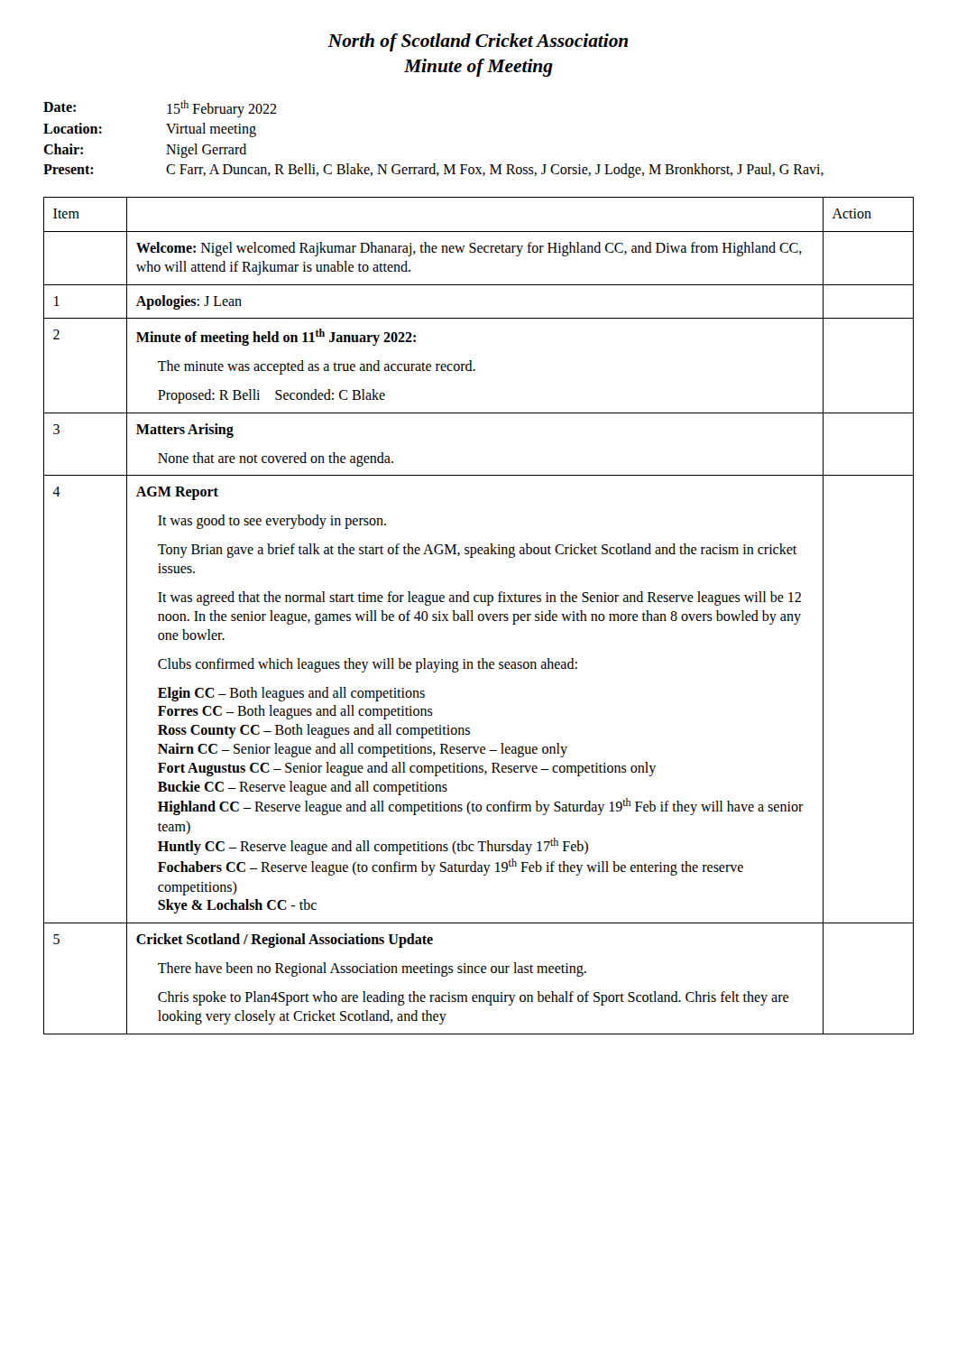North of Scotland Cricket Association
Minute of Meeting
Date:
15th February 2022
Location:
Virtual meeting
Chair:
Nigel Gerrard
Present:
C Farr, A Duncan, R Belli, C Blake, N Gerrard, M Fox, M Ross, J Corsie, J Lodge, M Bronkhorst, J Paul, G Ravi,
| Item | | Action |
| --- | --- | --- |
| | Welcome: Nigel welcomed Rajkumar Dhanaraj, the new Secretary for Highland CC, and Diwa from Highland CC, who will attend if Rajkumar is unable to attend. | |
| 1 | Apologies : J Lean | |
| 2 | Minute of meeting held on 11 th January 2022: The minute was accepted as a true and accurate record. Proposed: R Belli Seconded: C Blake | |
| 3 | Matters Arising None that are not covered on the agenda. | |
| 4 | AGM Report It was good to see everybody in person. Tony Brian gave a brief talk at the start of the AGM, speaking about Cricket Scotland and the racism in cricket issues. It was agreed that the normal start time for league and cup fixtures in the Senior and Reserve leagues will be 12 noon. In the senior league, games will be of 40 six ball overs per side with no more than 8 overs bowled by any one bowler. Clubs confirmed which leagues they will be playing in the season ahead: Elgin CC – Both leagues and all competitions Forres CC – Both leagues and all competitions Ross County CC – Both leagues and all competitions Nairn CC – Senior league and all competitions, Reserve – league only Fort Augustus CC – Senior league and all competitions, Reserve – competitions only Buckie CC – Reserve league and all competitions Highland CC – Reserve league and all competitions (to confirm by Saturday 19 th Feb if they will have a senior team) Huntly CC – Reserve league and all competitions (tbc Thursday 17 th Feb) Fochabers CC – Reserve league (to confirm by Saturday 19 th Feb if they will be entering the reserve competitions) Skye & Lochalsh CC - tbc | |
| 5 | Cricket Scotland / Regional Associations Update There have been no Regional Association meetings since our last meeting. Chris spoke to Plan4Sport who are leading the racism enquiry on behalf of Sport Scotland. Chris felt they are looking very closely at Cricket Scotland, and they | |